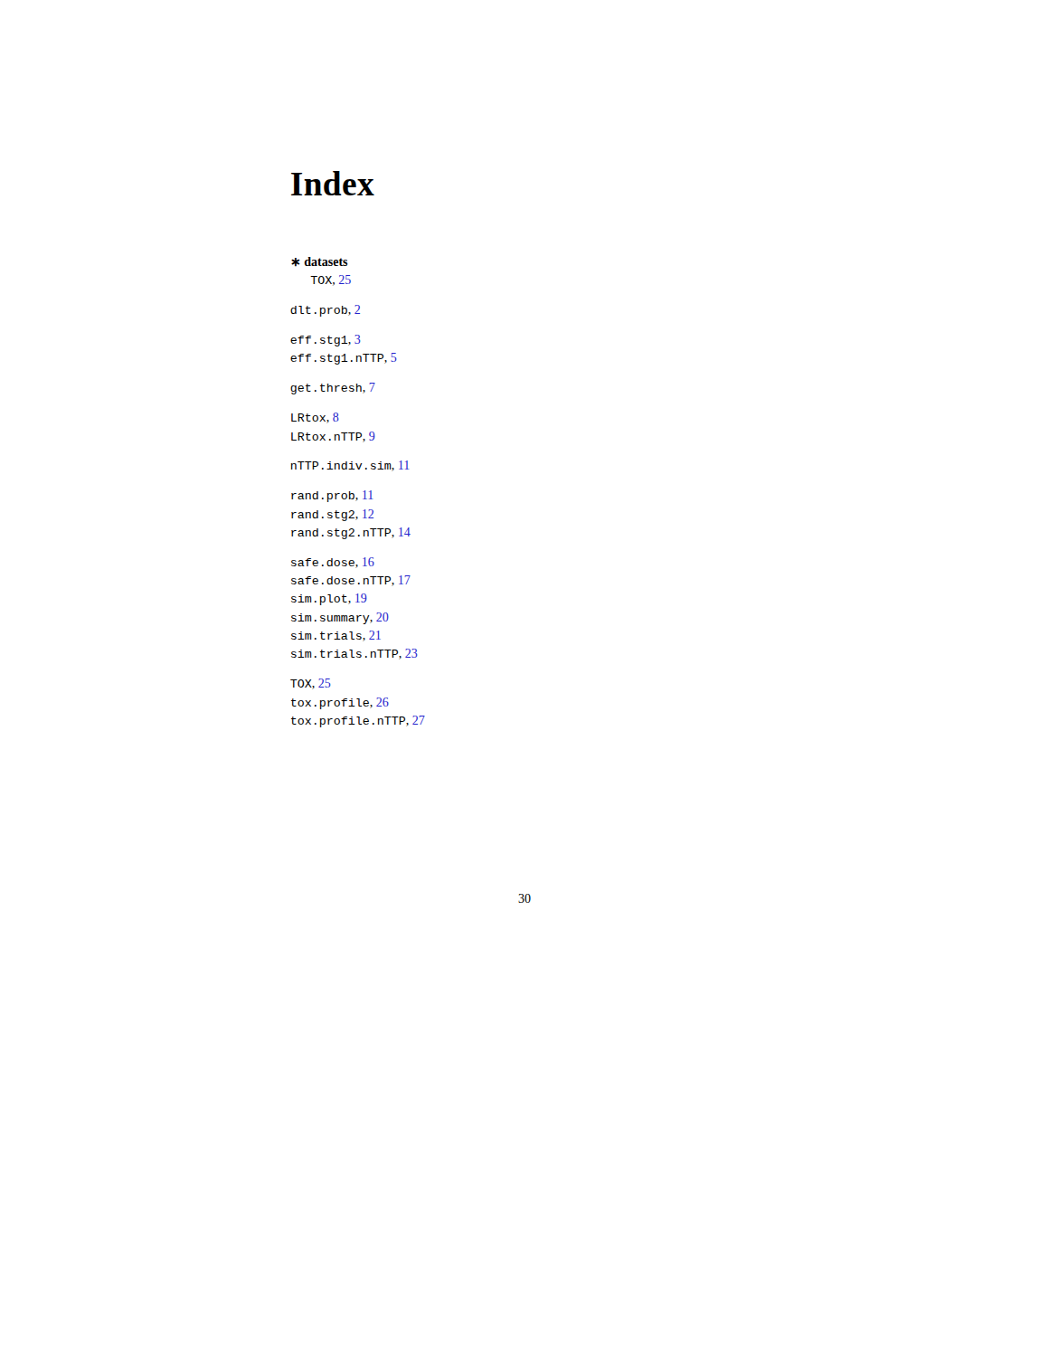Index
∗ datasets
TOX, 25
dlt.prob, 2
eff.stg1, 3
eff.stg1.nTTP, 5
get.thresh, 7
LRtox, 8
LRtox.nTTP, 9
nTTP.indiv.sim, 11
rand.prob, 11
rand.stg2, 12
rand.stg2.nTTP, 14
safe.dose, 16
safe.dose.nTTP, 17
sim.plot, 19
sim.summary, 20
sim.trials, 21
sim.trials.nTTP, 23
TOX, 25
tox.profile, 26
tox.profile.nTTP, 27
30